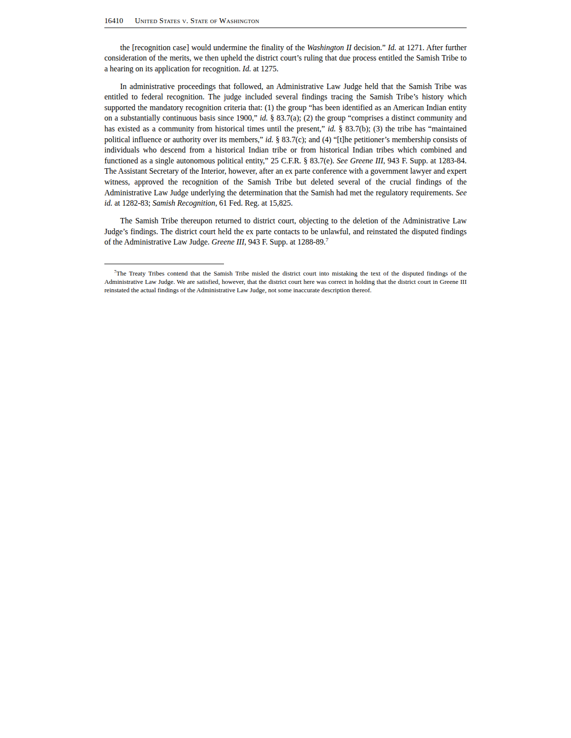16410 United States v. State of Washington
the [recognition case] would undermine the finality of the Washington II decision.” Id. at 1271. After further consideration of the merits, we then upheld the district court’s ruling that due process entitled the Samish Tribe to a hearing on its application for recognition. Id. at 1275.
In administrative proceedings that followed, an Administrative Law Judge held that the Samish Tribe was entitled to federal recognition. The judge included several findings tracing the Samish Tribe’s history which supported the mandatory recognition criteria that: (1) the group “has been identified as an American Indian entity on a substantially continuous basis since 1900,” id. § 83.7(a); (2) the group “comprises a distinct community and has existed as a community from historical times until the present,” id. § 83.7(b); (3) the tribe has “maintained political influence or authority over its members,” id. § 83.7(c); and (4) “[t]he petitioner’s membership consists of individuals who descend from a historical Indian tribe or from historical Indian tribes which combined and functioned as a single autonomous political entity,” 25 C.F.R. § 83.7(e). See Greene III, 943 F. Supp. at 1283-84. The Assistant Secretary of the Interior, however, after an ex parte conference with a government lawyer and expert witness, approved the recognition of the Samish Tribe but deleted several of the crucial findings of the Administrative Law Judge underlying the determination that the Samish had met the regulatory requirements. See id. at 1282-83; Samish Recognition, 61 Fed. Reg. at 15,825.
The Samish Tribe thereupon returned to district court, objecting to the deletion of the Administrative Law Judge’s findings. The district court held the ex parte contacts to be unlawful, and reinstated the disputed findings of the Administrative Law Judge. Greene III, 943 F. Supp. at 1288-89.7
7The Treaty Tribes contend that the Samish Tribe misled the district court into mistaking the text of the disputed findings of the Administrative Law Judge. We are satisfied, however, that the district court here was correct in holding that the district court in Greene III reinstated the actual findings of the Administrative Law Judge, not some inaccurate description thereof.